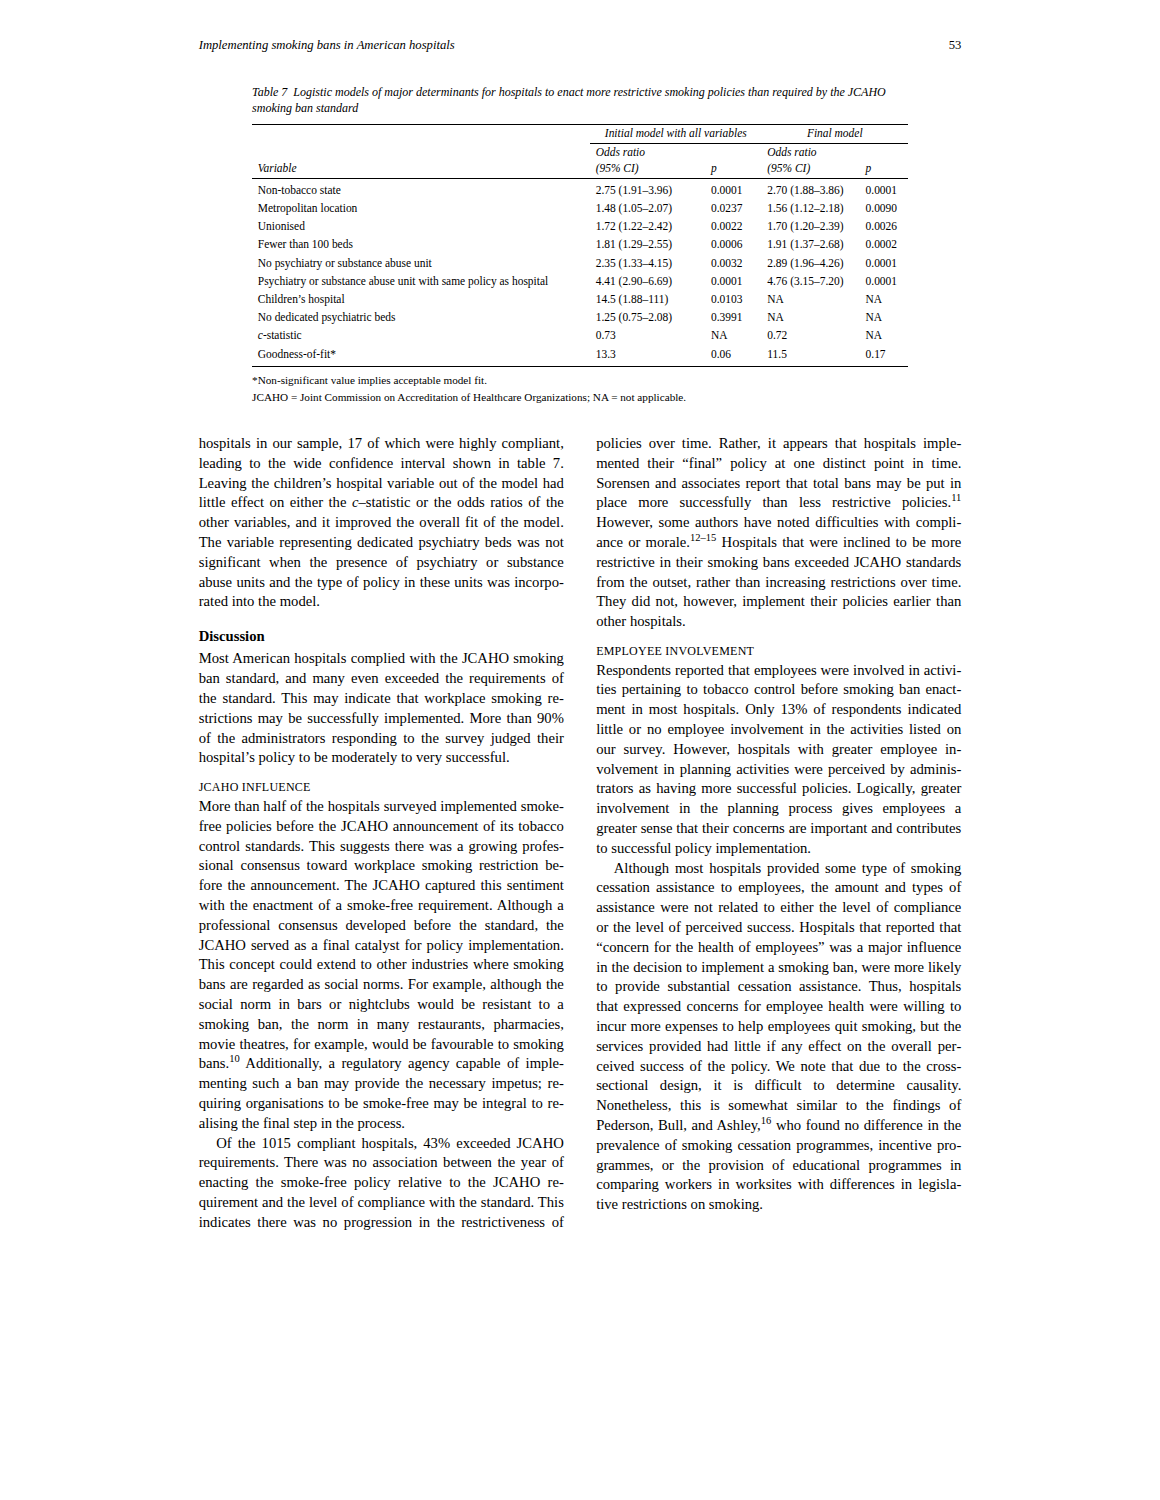Implementing smoking bans in American hospitals 53
Table 7 Logistic models of major determinants for hospitals to enact more restrictive smoking policies than required by the JCAHO smoking ban standard
| | Initial model with all variables | Final model |
| --- | --- | --- |
| Variable | Odds ratio (95% CI) | p | Odds ratio (95% CI) | p |
| Non-tobacco state | 2.75 (1.91–3.96) | 0.0001 | 2.70 (1.88–3.86) | 0.0001 |
| Metropolitan location | 1.48 (1.05–2.07) | 0.0237 | 1.56 (1.12–2.18) | 0.0090 |
| Unionised | 1.72 (1.22–2.42) | 0.0022 | 1.70 (1.20–2.39) | 0.0026 |
| Fewer than 100 beds | 1.81 (1.29–2.55) | 0.0006 | 1.91 (1.37–2.68) | 0.0002 |
| No psychiatry or substance abuse unit | 2.35 (1.33–4.15) | 0.0032 | 2.89 (1.96–4.26) | 0.0001 |
| Psychiatry or substance abuse unit with same policy as hospital | 4.41 (2.90–6.69) | 0.0001 | 4.76 (3.15–7.20) | 0.0001 |
| Children’s hospital | 14.5 (1.88–111) | 0.0103 | NA | NA |
| No dedicated psychiatric beds | 1.25 (0.75–2.08) | 0.3991 | NA | NA |
| c -statistic | 0.73 | NA | 0.72 | NA |
| Goodness-of-fit* | 13.3 | 0.06 | 11.5 | 0.17 |
*Non-significant value implies acceptable model fit.
JCAHO = Joint Commission on Accreditation of Healthcare Organizations; NA = not applicable.
hospitals in our sample, 17 of which were highly compliant, leading to the wide confidence interval shown in table 7. Leaving the children’s hospital variable out of the model had little effect on either the c–statistic or the odds ratios of the other variables, and it improved the overall fit of the model. The variable representing dedicated psychiatry beds was not significant when the presence of psychiatry or substance abuse units and the type of policy in these units was incorporated into the model.
Discussion
Most American hospitals complied with the JCAHO smoking ban standard, and many even exceeded the requirements of the standard. This may indicate that workplace smoking restrictions may be successfully implemented. More than 90% of the administrators responding to the survey judged their hospital’s policy to be moderately to very successful.
JCAHO influence
More than half of the hospitals surveyed implemented smoke-free policies before the JCAHO announcement of its tobacco control standards. This suggests there was a growing professional consensus toward workplace smoking restriction before the announcement. The JCAHO captured this sentiment with the enactment of a smoke-free requirement. Although a professional consensus developed before the standard, the JCAHO served as a final catalyst for policy implementation. This concept could extend to other industries where smoking bans are regarded as social norms. For example, although the social norm in bars or nightclubs would be resistant to a smoking ban, the norm in many restaurants, pharmacies, movie theatres, for example, would be favourable to smoking bans.10 Additionally, a regulatory agency capable of implementing such a ban may provide the necessary impetus; requiring organisations to be smoke-free may be integral to realising the final step in the process.
Of the 1015 compliant hospitals, 43% exceeded JCAHO requirements. There was no association between the year of enacting the smoke-free policy relative to the JCAHO requirement and the level of compliance with the standard. This indicates there was no progression in the restrictiveness of policies over time. Rather, it appears that hospitals implemented their “final” policy at one distinct point in time. Sorensen and associates report that total bans may be put in place more successfully than less restrictive policies.11 However, some authors have noted difficulties with compliance or morale.12–15 Hospitals that were inclined to be more restrictive in their smoking bans exceeded JCAHO standards from the outset, rather than increasing restrictions over time. They did not, however, implement their policies earlier than other hospitals.
Employee involvement
Respondents reported that employees were involved in activities pertaining to tobacco control before smoking ban enactment in most hospitals. Only 13% of respondents indicated little or no employee involvement in the activities listed on our survey. However, hospitals with greater employee involvement in planning activities were perceived by administrators as having more successful policies. Logically, greater involvement in the planning process gives employees a greater sense that their concerns are important and contributes to successful policy implementation.
Although most hospitals provided some type of smoking cessation assistance to employees, the amount and types of assistance were not related to either the level of compliance or the level of perceived success. Hospitals that reported that “concern for the health of employees” was a major influence in the decision to implement a smoking ban, were more likely to provide substantial cessation assistance. Thus, hospitals that expressed concerns for employee health were willing to incur more expenses to help employees quit smoking, but the services provided had little if any effect on the overall perceived success of the policy. We note that due to the cross-sectional design, it is difficult to determine causality. Nonetheless, this is somewhat similar to the findings of Pederson, Bull, and Ashley,16 who found no difference in the prevalence of smoking cessation programmes, incentive programmes, or the provision of educational programmes in comparing workers in worksites with differences in legislative restrictions on smoking.